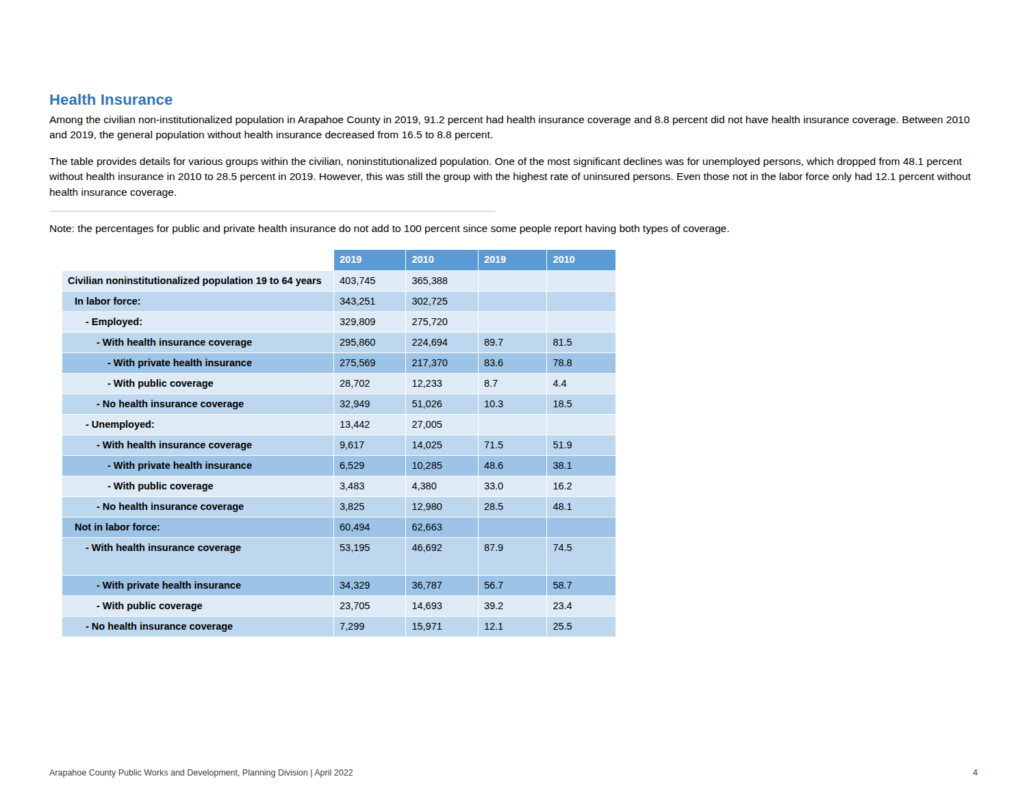Health Insurance
Among the civilian non-institutionalized population in Arapahoe County in 2019, 91.2 percent had health insurance coverage and 8.8 percent did not have health insurance coverage. Between 2010 and 2019, the general population without health insurance decreased from 16.5 to 8.8 percent.
The table provides details for various groups within the civilian, noninstitutionalized population. One of the most significant declines was for unemployed persons, which dropped from 48.1 percent without health insurance in 2010 to 28.5 percent in 2019. However, this was still the group with the highest rate of uninsured persons. Even those not in the labor force only had 12.1 percent without health insurance coverage.
Note: the percentages for public and private health insurance do not add to 100 percent since some people report having both types of coverage.
| | 2019 | 2010 | 2019 | 2010 |
| --- | --- | --- | --- | --- |
| Civilian noninstitutionalized population 19 to 64 years | 403,745 | 365,388 | | |
| In labor force: | 343,251 | 302,725 | | |
| - Employed: | 329,809 | 275,720 | | |
| - With health insurance coverage | 295,860 | 224,694 | 89.7 | 81.5 |
| - With private health insurance | 275,569 | 217,370 | 83.6 | 78.8 |
| - With public coverage | 28,702 | 12,233 | 8.7 | 4.4 |
| - No health insurance coverage | 32,949 | 51,026 | 10.3 | 18.5 |
| - Unemployed: | 13,442 | 27,005 | | |
| - With health insurance coverage | 9,617 | 14,025 | 71.5 | 51.9 |
| - With private health insurance | 6,529 | 10,285 | 48.6 | 38.1 |
| - With public coverage | 3,483 | 4,380 | 33.0 | 16.2 |
| - No health insurance coverage | 3,825 | 12,980 | 28.5 | 48.1 |
| Not in labor force: | 60,494 | 62,663 | | |
| - With health insurance coverage | 53,195 | 46,692 | 87.9 | 74.5 |
| - With private health insurance | 34,329 | 36,787 | 56.7 | 58.7 |
| - With public coverage | 23,705 | 14,693 | 39.2 | 23.4 |
| - No health insurance coverage | 7,299 | 15,971 | 12.1 | 25.5 |
Arapahoe County Public Works and Development, Planning Division | April 2022 4